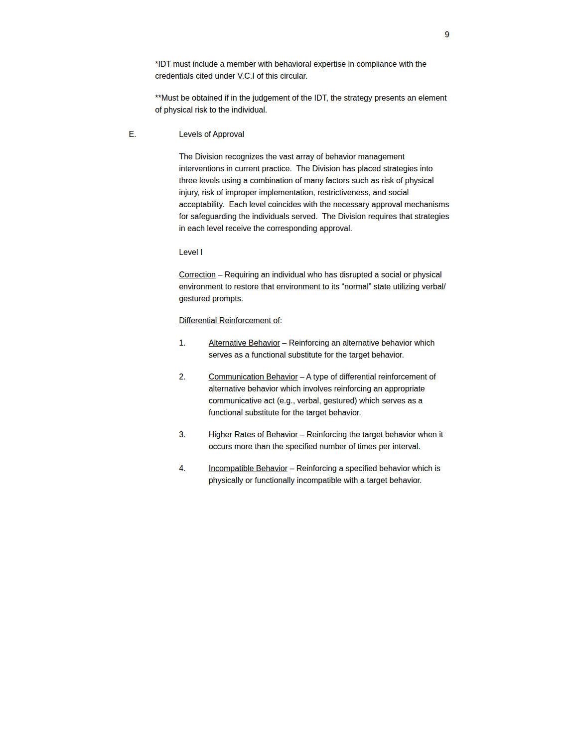9
*IDT must include a member with behavioral expertise in compliance with the credentials cited under V.C.I of this circular.
**Must be obtained if in the judgement of the IDT, the strategy presents an element of physical risk to the individual.
E.
Levels of Approval
The Division recognizes the vast array of behavior management interventions in current practice. The Division has placed strategies into three levels using a combination of many factors such as risk of physical injury, risk of improper implementation, restrictiveness, and social acceptability. Each level coincides with the necessary approval mechanisms for safeguarding the individuals served. The Division requires that strategies in each level receive the corresponding approval.
Level I
Correction – Requiring an individual who has disrupted a social or physical environment to restore that environment to its “normal” state utilizing verbal/ gestured prompts.
Differential Reinforcement of:
1. Alternative Behavior – Reinforcing an alternative behavior which serves as a functional substitute for the target behavior.
2. Communication Behavior – A type of differential reinforcement of alternative behavior which involves reinforcing an appropriate communicative act (e.g., verbal, gestured) which serves as a functional substitute for the target behavior.
3. Higher Rates of Behavior – Reinforcing the target behavior when it occurs more than the specified number of times per interval.
4. Incompatible Behavior – Reinforcing a specified behavior which is physically or functionally incompatible with a target behavior.